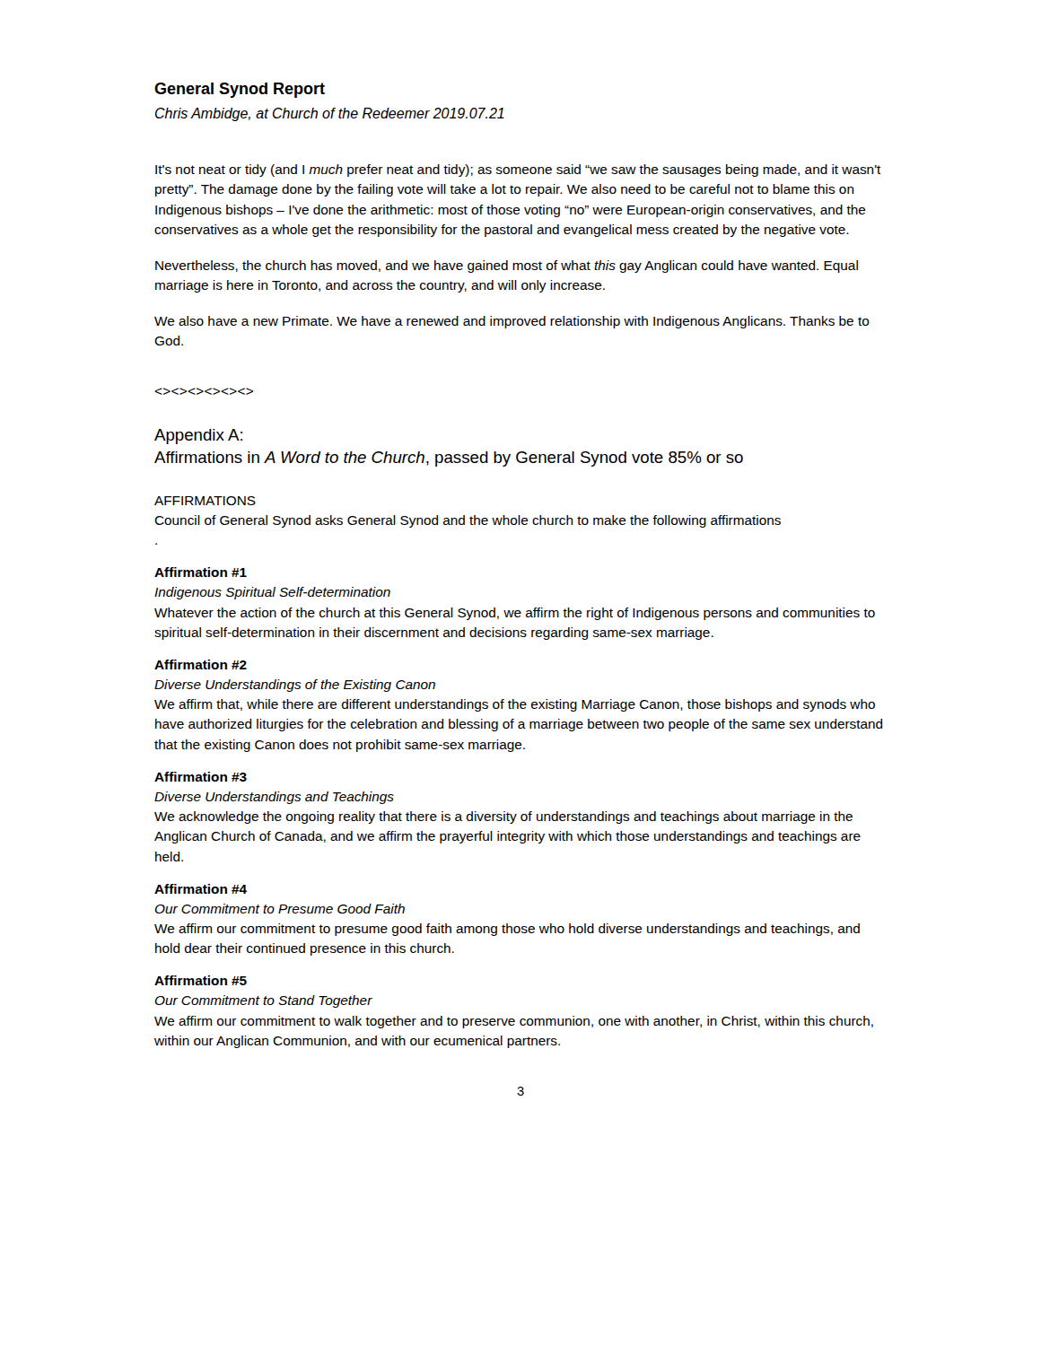General Synod Report
Chris Ambidge, at Church of the Redeemer 2019.07.21
It's not neat or tidy (and I much prefer neat and tidy); as someone said “we saw the sausages being made, and it wasn't pretty”. The damage done by the failing vote will take a lot to repair. We also need to be careful not to blame this on Indigenous bishops – I've done the arithmetic: most of those voting “no” were European-origin conservatives, and the conservatives as a whole get the responsibility for the pastoral and evangelical mess created by the negative vote.
Nevertheless, the church has moved, and we have gained most of what this gay Anglican could have wanted. Equal marriage is here in Toronto, and across the country, and will only increase.
We also have a new Primate. We have a renewed and improved relationship with Indigenous Anglicans. Thanks be to God.
<><><><><><>
Appendix A: Affirmations in A Word to the Church, passed by General Synod vote 85% or so
AFFIRMATIONS
Council of General Synod asks General Synod and the whole church to make the following affirmations
.
Affirmation #1
Indigenous Spiritual Self-determination
Whatever the action of the church at this General Synod, we affirm the right of Indigenous persons and communities to spiritual self-determination in their discernment and decisions regarding same-sex marriage.
Affirmation #2
Diverse Understandings of the Existing Canon
We affirm that, while there are different understandings of the existing Marriage Canon, those bishops and synods who have authorized liturgies for the celebration and blessing of a marriage between two people of the same sex understand that the existing Canon does not prohibit same-sex marriage.
Affirmation #3
Diverse Understandings and Teachings
We acknowledge the ongoing reality that there is a diversity of understandings and teachings about marriage in the Anglican Church of Canada, and we affirm the prayerful integrity with which those understandings and teachings are held.
Affirmation #4
Our Commitment to Presume Good Faith
We affirm our commitment to presume good faith among those who hold diverse understandings and teachings, and hold dear their continued presence in this church.
Affirmation #5
Our Commitment to Stand Together
We affirm our commitment to walk together and to preserve communion, one with another, in Christ, within this church, within our Anglican Communion, and with our ecumenical partners.
3